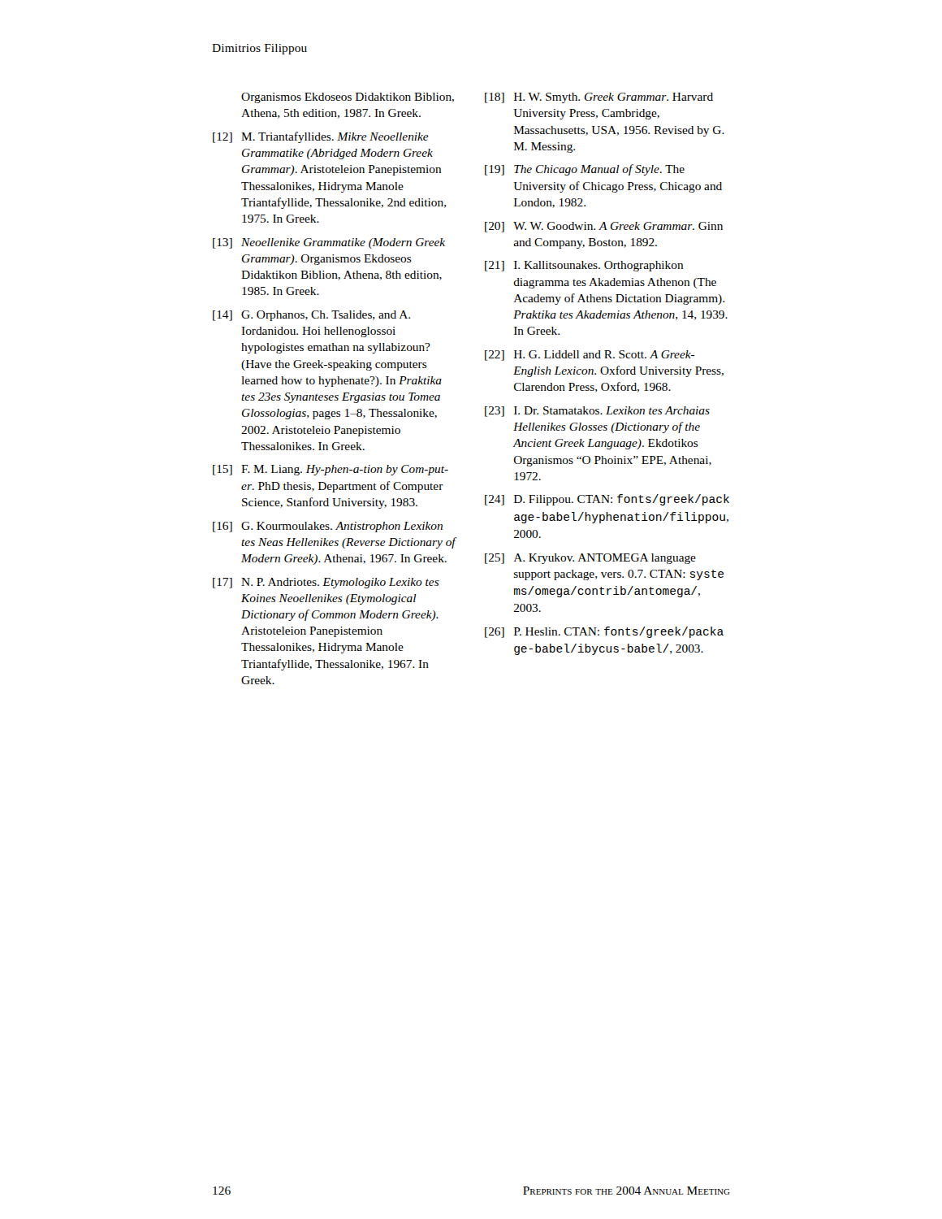Dimitrios Filippou
Organismos Ekdoseos Didaktikon Biblion, Athena, 5th edition, 1987. In Greek.
[12] M. Triantafyllides. Mikre Neoellenike Grammatike (Abridged Modern Greek Grammar). Aristoteleion Panepistemion Thessalonikes, Hidryma Manole Triantafyllide, Thessalonike, 2nd edition, 1975. In Greek.
[13] Neoellenike Grammatike (Modern Greek Grammar). Organismos Ekdoseos Didaktikon Biblion, Athena, 8th edition, 1985. In Greek.
[14] G. Orphanos, Ch. Tsalides, and A. Iordanidou. Hoi hellenoglossoi hypologistes emathan na syllabizoun? (Have the Greek-speaking computers learned how to hyphenate?). In Praktika tes 23es Synanteses Ergasias tou Tomea Glossologias, pages 1–8, Thessalonike, 2002. Aristoteleio Panepistemio Thessalonikes. In Greek.
[15] F. M. Liang. Hy-phen-a-tion by Com-put-er. PhD thesis, Department of Computer Science, Stanford University, 1983.
[16] G. Kourmoulakes. Antistrophon Lexikon tes Neas Hellenikes (Reverse Dictionary of Modern Greek). Athenai, 1967. In Greek.
[17] N. P. Andriotes. Etymologiko Lexiko tes Koines Neoellenikes (Etymological Dictionary of Common Modern Greek). Aristoteleion Panepistemion Thessalonikes, Hidryma Manole Triantafyllide, Thessalonike, 1967. In Greek.
[18] H. W. Smyth. Greek Grammar. Harvard University Press, Cambridge, Massachusetts, USA, 1956. Revised by G. M. Messing.
[19] The Chicago Manual of Style. The University of Chicago Press, Chicago and London, 1982.
[20] W. W. Goodwin. A Greek Grammar. Ginn and Company, Boston, 1892.
[21] I. Kallitsounakes. Orthographikon diagramma tes Akademias Athenon (The Academy of Athens Dictation Diagramm). Praktika tes Akademias Athenon, 14, 1939. In Greek.
[22] H. G. Liddell and R. Scott. A Greek-English Lexicon. Oxford University Press, Clarendon Press, Oxford, 1968.
[23] I. Dr. Stamatakos. Lexikon tes Archaias Hellenikes Glosses (Dictionary of the Ancient Greek Language). Ekdotikos Organismos “O Phoinix” EPE, Athenai, 1972.
[24] D. Filippou. CTAN: fonts/greek/package-babel/hyphenation/filippou, 2000.
[25] A. Kryukov. ANTOMEGA language support package, vers. 0.7. CTAN: systems/omega/contrib/antomega/, 2003.
[26] P. Heslin. CTAN: fonts/greek/package-babel/ibycus-babel/, 2003.
126 Preprints for the 2004 Annual Meeting